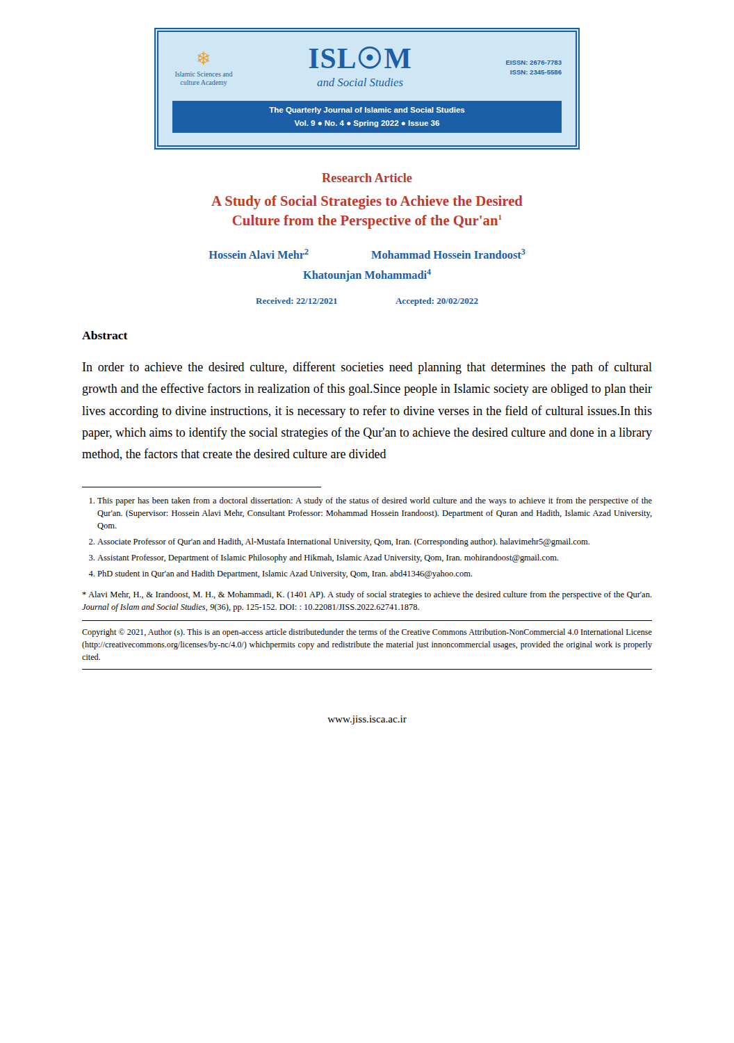❄ Islamic Sciences and
culture Academy
ISL☉M
and Social Studies
EISSN: 2676-7783
ISSN: 2345-5586
The Quarterly Journal of Islamic and Social Studies Vol. 9 ● No. 4 ● Spring 2022 ● Issue 36
Research Article
A Study of Social Strategies to Achieve the Desired
Culture from the Perspective of the Qur'an1
Hossein Alavi Mehr2 Mohammad Hossein Irandoost3
Khatounjan Mohammadi4
Received: 22/12/2021 Accepted: 20/02/2022
Abstract
In order to achieve the desired culture, different societies need planning that determines the path of cultural growth and the effective factors in realization of this goal.Since people in Islamic society are obliged to plan their lives according to divine instructions, it is necessary to refer to divine verses in the field of cultural issues.In this paper, which aims to identify the social strategies of the Qur'an to achieve the desired culture and done in a library method, the factors that create the desired culture are divided
This paper has been taken from a doctoral dissertation: A study of the status of desired world culture and the ways to achieve it from the perspective of the Qur'an. (Supervisor: Hossein Alavi Mehr, Consultant Professor: Mohammad Hossein Irandoost). Department of Quran and Hadith, Islamic Azad University, Qom.
Associate Professor of Qur'an and Hadith, Al-Mustafa International University, Qom, Iran. (Corresponding author). halavimehr5@gmail.com.
Assistant Professor, Department of Islamic Philosophy and Hikmah, Islamic Azad University, Qom, Iran. mohirandoost@gmail.com.
PhD student in Qur'an and Hadith Department, Islamic Azad University, Qom, Iran. abd41346@yahoo.com.
* Alavi Mehr, H., & Irandoost, M. H., & Mohammadi, K. (1401 AP). A study of social strategies to achieve the desired culture from the perspective of the Qur'an. Journal of Islam and Social Studies, 9(36), pp. 125-152. DOI: : 10.22081/JISS.2022.62741.1878.
Copyright © 2021, Author (s). This is an open-access article distributedunder the terms of the Creative Commons Attribution-NonCommercial 4.0 International License (http://creativecommons.org/licenses/by-nc/4.0/) whichpermits copy and redistribute the material just innoncommercial usages, provided the original work is properly cited.
www.jiss.isca.ac.ir